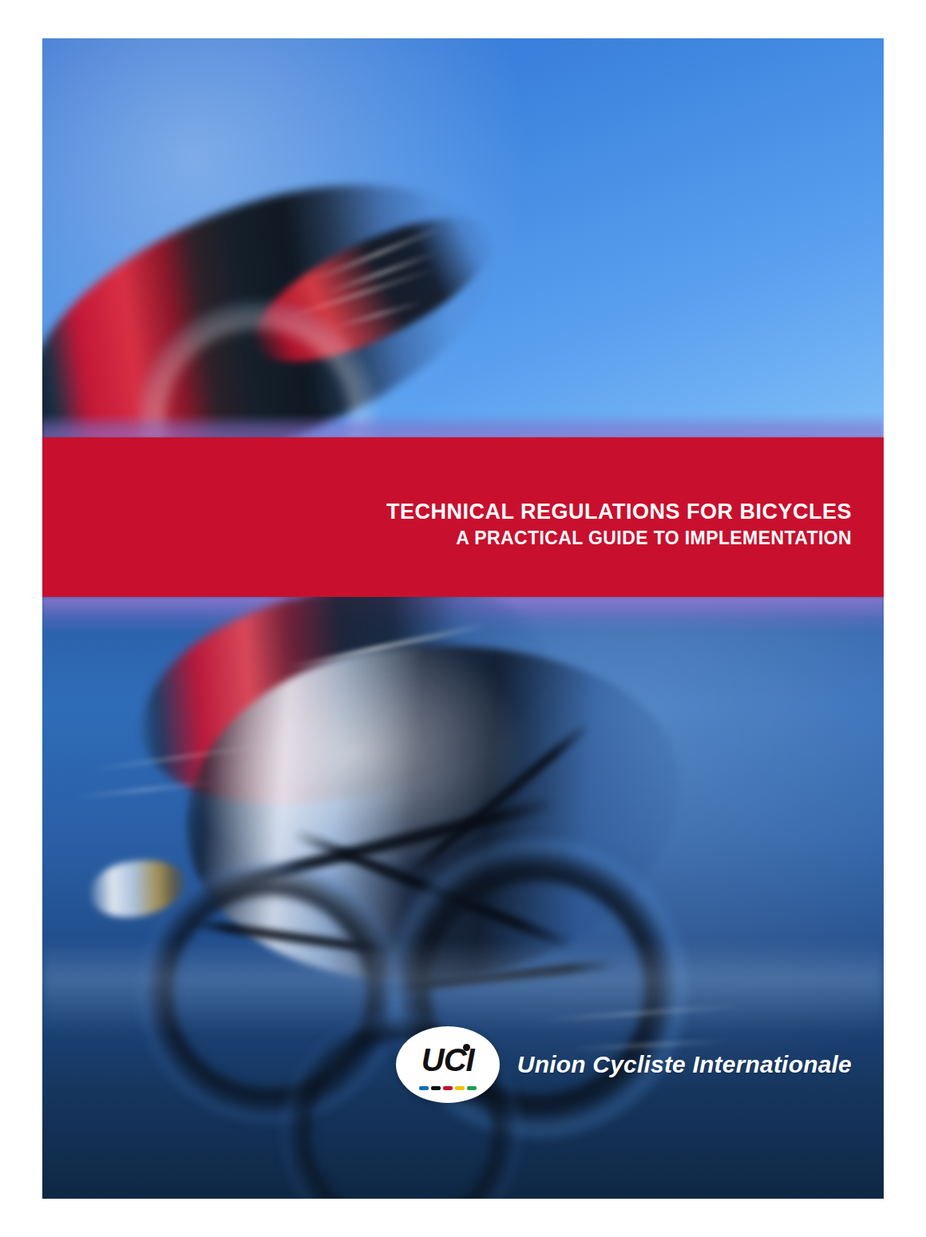TECHNICAL REGULATIONS FOR BICYCLES
A PRACTICAL GUIDE TO IMPLEMENTATION
UCI
Union Cycliste Internationale
UCI — Union Cycliste Internationale